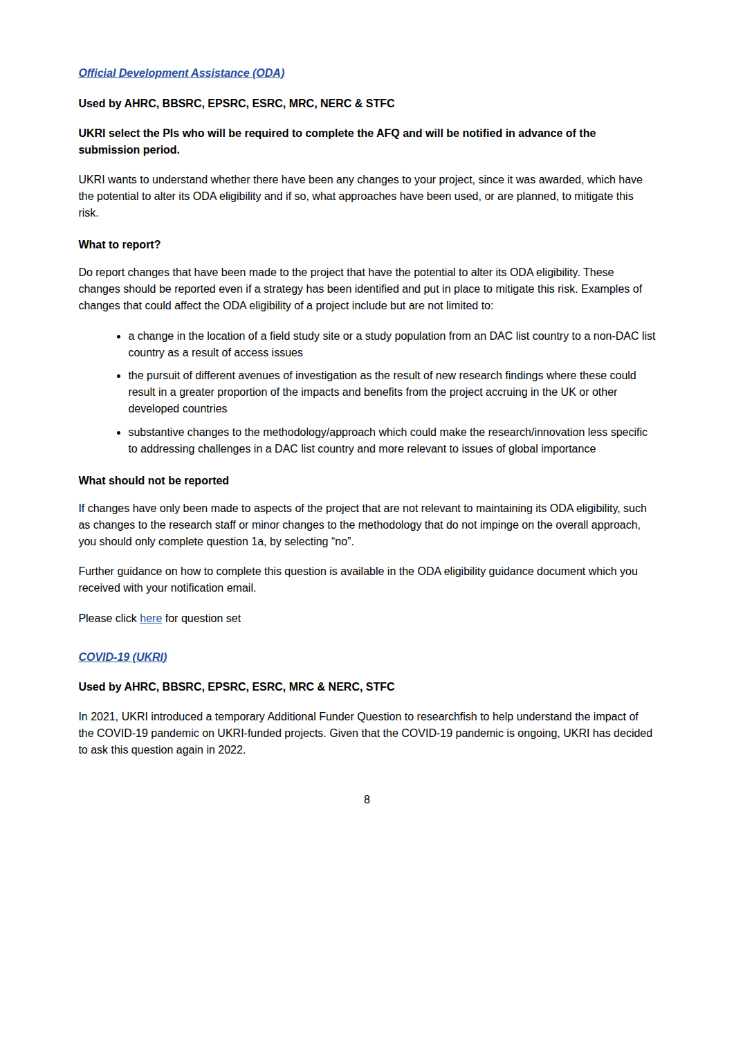Official Development Assistance (ODA)
Used by AHRC, BBSRC, EPSRC, ESRC, MRC, NERC & STFC
UKRI select the PIs who will be required to complete the AFQ and will be notified in advance of the submission period.
UKRI wants to understand whether there have been any changes to your project, since it was awarded, which have the potential to alter its ODA eligibility and if so, what approaches have been used, or are planned, to mitigate this risk.
What to report?
Do report changes that have been made to the project that have the potential to alter its ODA eligibility. These changes should be reported even if a strategy has been identified and put in place to mitigate this risk. Examples of changes that could affect the ODA eligibility of a project include but are not limited to:
a change in the location of a field study site or a study population from an DAC list country to a non-DAC list country as a result of access issues
the pursuit of different avenues of investigation as the result of new research findings where these could result in a greater proportion of the impacts and benefits from the project accruing in the UK or other developed countries
substantive changes to the methodology/approach which could make the research/innovation less specific to addressing challenges in a DAC list country and more relevant to issues of global importance
What should not be reported
If changes have only been made to aspects of the project that are not relevant to maintaining its ODA eligibility, such as changes to the research staff or minor changes to the methodology that do not impinge on the overall approach, you should only complete question 1a, by selecting “no”.
Further guidance on how to complete this question is available in the ODA eligibility guidance document which you received with your notification email.
Please click here for question set
COVID-19 (UKRI)
Used by AHRC, BBSRC, EPSRC, ESRC, MRC & NERC, STFC
In 2021, UKRI introduced a temporary Additional Funder Question to researchfish to help understand the impact of the COVID-19 pandemic on UKRI-funded projects. Given that the COVID-19 pandemic is ongoing, UKRI has decided to ask this question again in 2022.
8